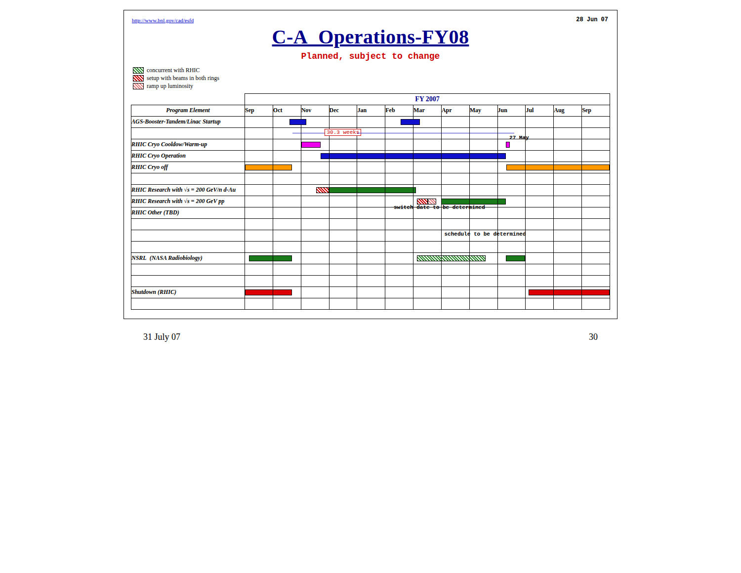28 Jun 07
http://www.bnl.gov/cad/esfd
C-A Operations-FY08
Planned, subject to change
concurrent with RHIC
setup with beams in both rings
ramp up luminosity
| | FY 2007 |
| Program Element | Sep | Oct | Nov | Dec | Jan | Feb | Mar | Apr | May | Jun | Jul | Aug | Sep |
| AGS-Booster-Tandem/Linac Startup | | | | | | | | | | | | | |
| | | | | 30.3 weeks | | | | | | 27 May | | | |
| RHIC Cryo Cooldow/Warm-up | | | | | | | | | | | | | |
| RHIC Cryo Operation | | | | | | | | | | | | | |
| RHIC Cryo off | | | | | | | | | | | | | |
| RHIC Research with √s = 200 GeV/n d-Au | | | | | | | | | | | | | |
| RHIC Research with √s = 200 GeV pp | | | | | | | | | | | | | |
| RHIC Other (TBD) | | | | | | switch date to be determined | | | | | | | |
| | | | | | | | | schedule to be determined | | | | | |
| NSRL (NASA Radiobiology) | | | | | | | | | | | | | |
| Shutdown (RHIC) | | | | | | | | | | | | | |
31 July 07
30